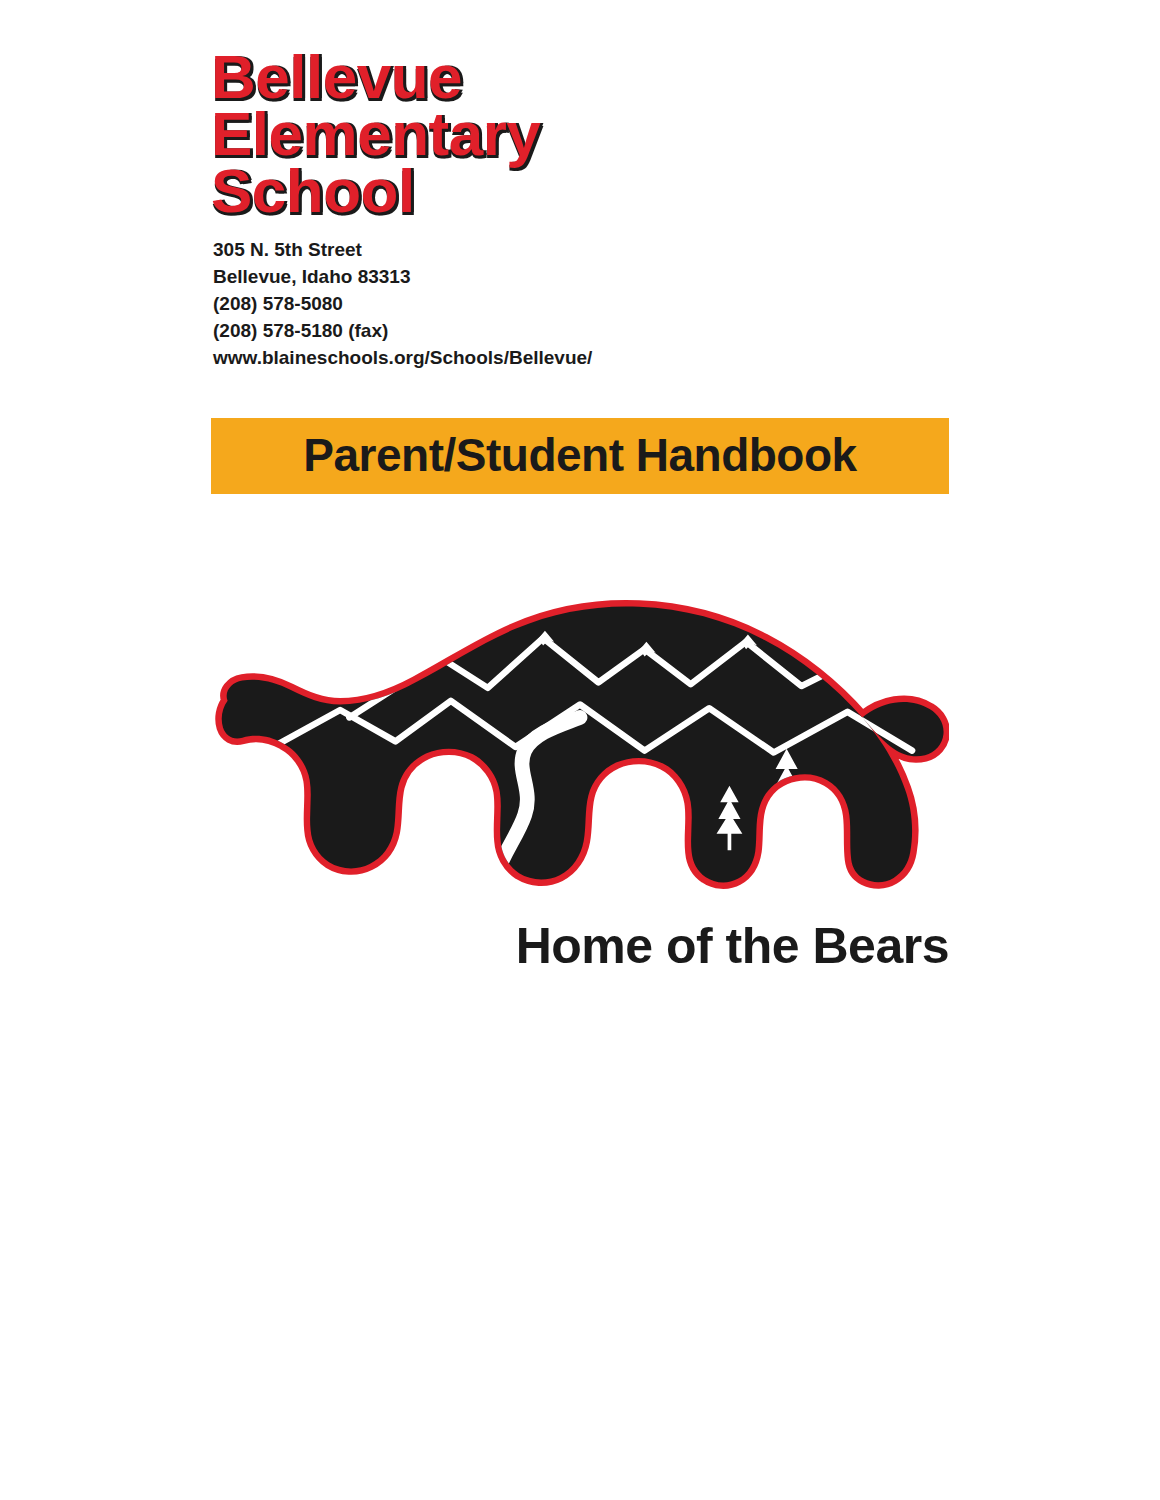Bellevue Elementary School
305 N. 5th Street
Bellevue, Idaho 83313
(208) 578-5080
(208) 578-5180 (fax)
www.blaineschools.org/Schools/Bellevue/
Parent/Student Handbook
Bellevue Elementary School bear logo Silhouette of a walking bear containing mountains, a river and pine trees.
Home of the Bears